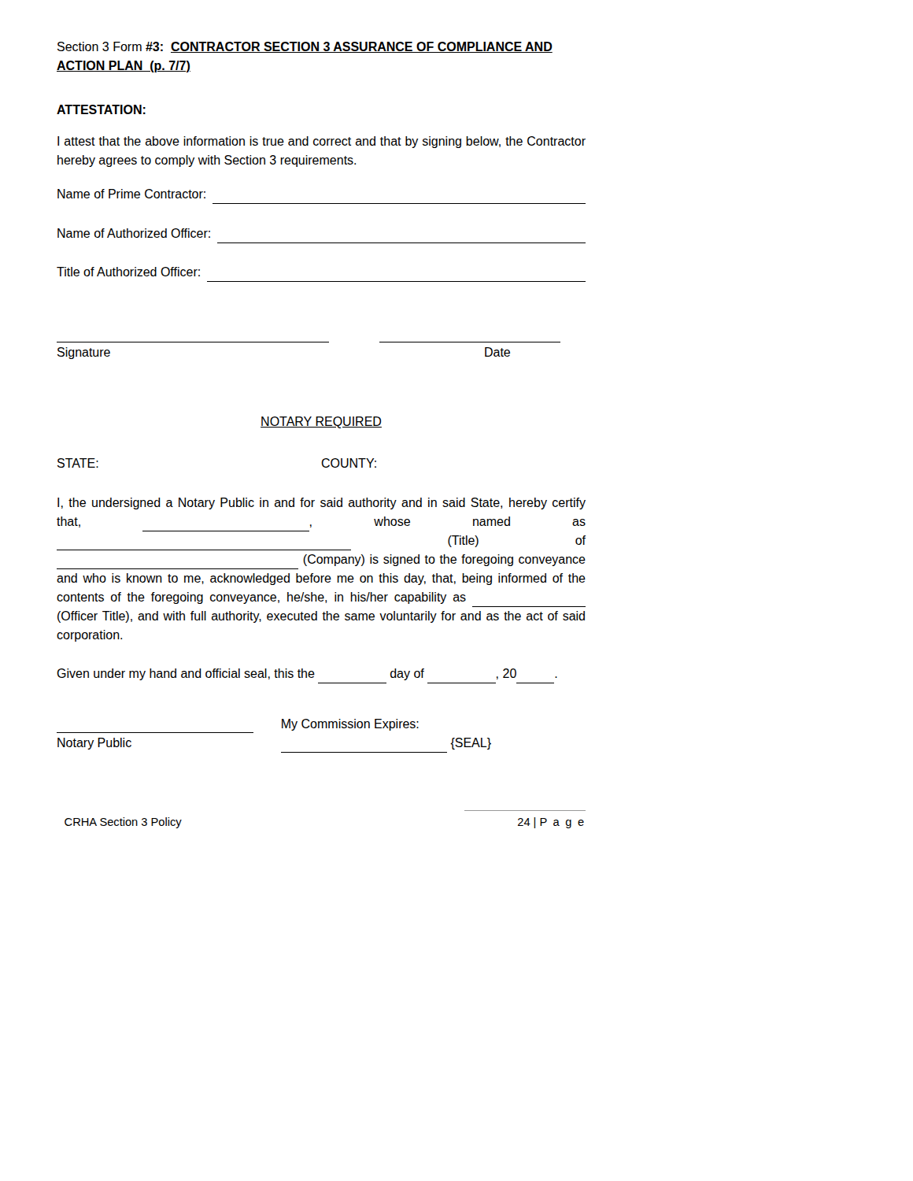Section 3 Form #3: CONTRACTOR SECTION 3 ASSURANCE OF COMPLIANCE AND ACTION PLAN (p. 7/7)
ATTESTATION:
I attest that the above information is true and correct and that by signing below, the Contractor hereby agrees to comply with Section 3 requirements.
Name of Prime Contractor:
Name of Authorized Officer:
Title of Authorized Officer:
Signature
Date
NOTARY REQUIRED
STATE:
COUNTY:
I, the undersigned a Notary Public in and for said authority and in said State, hereby certify that, , whose named as (Title) of (Company) is signed to the foregoing conveyance and who is known to me, acknowledged before me on this day, that, being informed of the contents of the foregoing conveyance, he/she, in his/her capability as (Officer Title), and with full authority, executed the same voluntarily for and as the act of said corporation.
Given under my hand and official seal, this the day of , 20 .
Notary Public
My Commission Expires: {SEAL}
CRHA Section 3 Policy
24 | P a g e